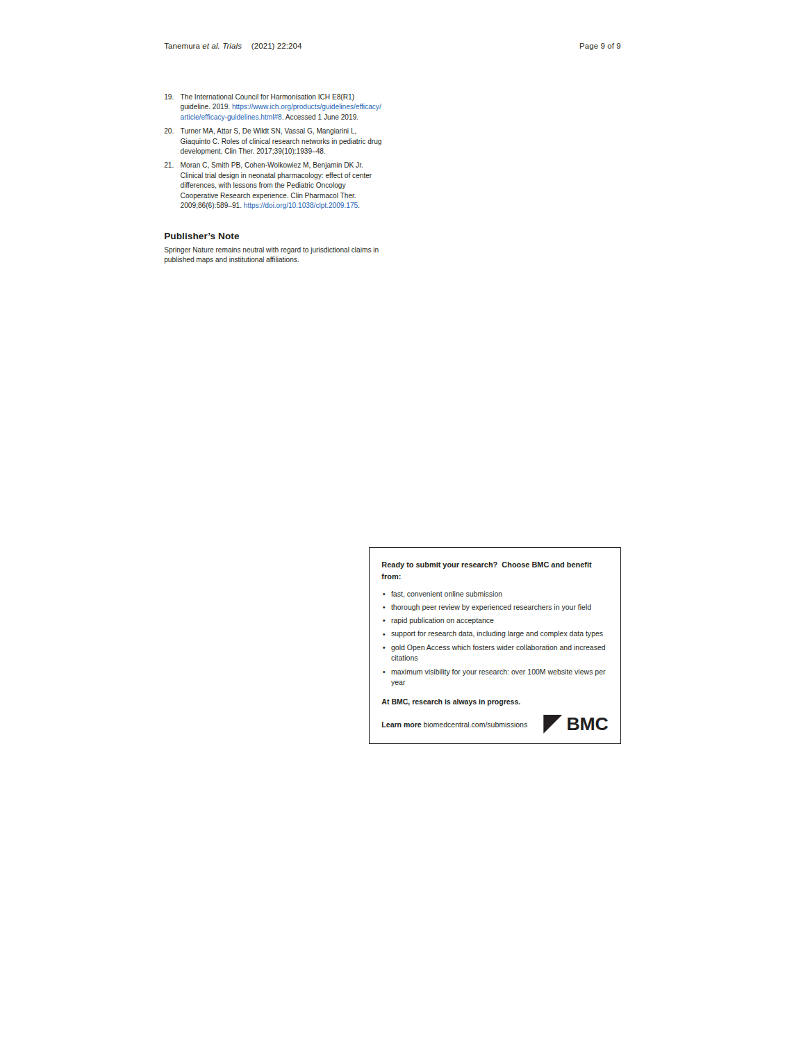Tanemura et al. Trials(2021) 22:204
Page 9 of 9
19. The International Council for Harmonisation ICH E8(R1) guideline. 2019. https://www.ich.org/products/guidelines/efficacy/article/efficacy-guidelines.html#8. Accessed 1 June 2019.
20. Turner MA, Attar S, De Wildt SN, Vassal G, Mangiarini L, Giaquinto C. Roles of clinical research networks in pediatric drug development. Clin Ther. 2017;39(10):1939–48.
21. Moran C, Smith PB, Cohen-Wolkowiez M, Benjamin DK Jr. Clinical trial design in neonatal pharmacology: effect of center differences, with lessons from the Pediatric Oncology Cooperative Research experience. Clin Pharmacol Ther. 2009;86(6):589–91. https://doi.org/10.1038/clpt.2009.175.
Publisher’s Note
Springer Nature remains neutral with regard to jurisdictional claims in published maps and institutional affiliations.
Ready to submit your research? Choose BMC and benefit from:
fast, convenient online submission
thorough peer review by experienced researchers in your field
rapid publication on acceptance
support for research data, including large and complex data types
gold Open Access which fosters wider collaboration and increased citations
maximum visibility for your research: over 100M website views per year
At BMC, research is always in progress.
Learn more biomedcentral.com/submissions
BMC